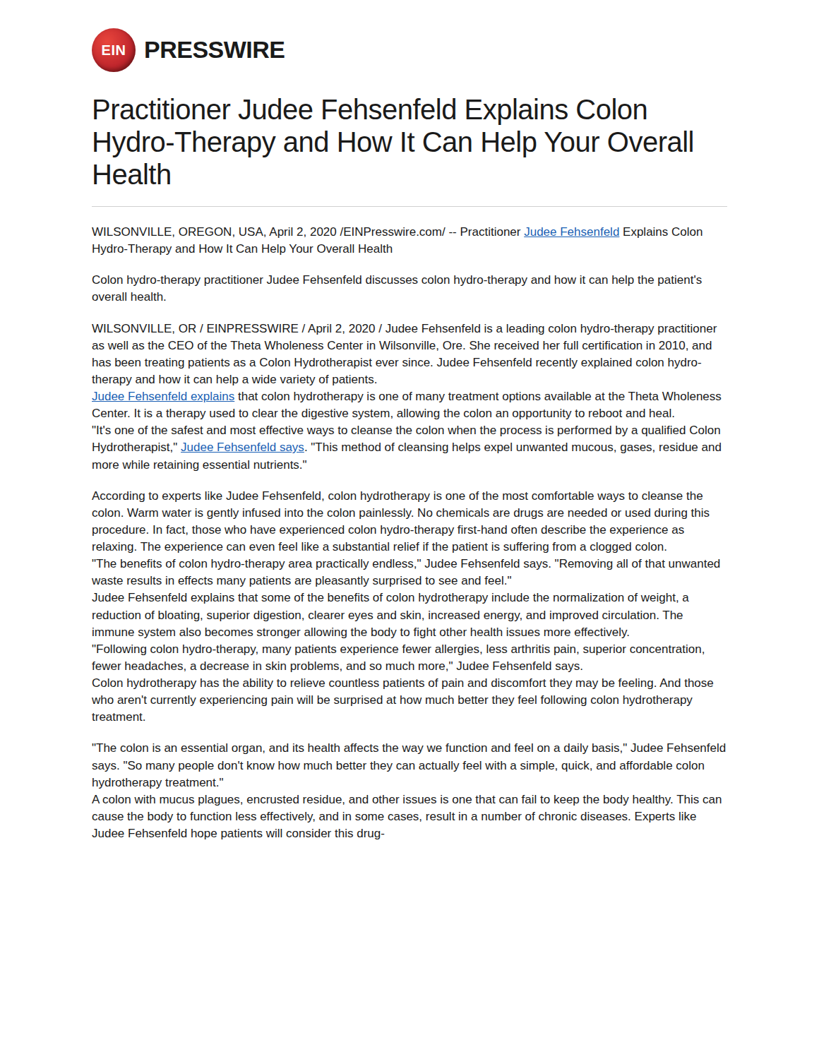EIN
PRESSWIRE
Practitioner Judee Fehsenfeld Explains Colon Hydro-Therapy and How It Can Help Your Overall Health
WILSONVILLE, OREGON, USA, April 2, 2020 /EINPresswire.com/ -- Practitioner Judee Fehsenfeld Explains Colon Hydro-Therapy and How It Can Help Your Overall Health
Colon hydro-therapy practitioner Judee Fehsenfeld discusses colon hydro-therapy and how it can help the patient's overall health.
WILSONVILLE, OR / EINPRESSWIRE / April 2, 2020 / Judee Fehsenfeld is a leading colon hydro-therapy practitioner as well as the CEO of the Theta Wholeness Center in Wilsonville, Ore. She received her full certification in 2010, and has been treating patients as a Colon Hydrotherapist ever since. Judee Fehsenfeld recently explained colon hydro-therapy and how it can help a wide variety of patients.
Judee Fehsenfeld explains that colon hydrotherapy is one of many treatment options available at the Theta Wholeness Center. It is a therapy used to clear the digestive system, allowing the colon an opportunity to reboot and heal.
"It's one of the safest and most effective ways to cleanse the colon when the process is performed by a qualified Colon Hydrotherapist," Judee Fehsenfeld says. "This method of cleansing helps expel unwanted mucous, gases, residue and more while retaining essential nutrients."
According to experts like Judee Fehsenfeld, colon hydrotherapy is one of the most comfortable ways to cleanse the colon. Warm water is gently infused into the colon painlessly. No chemicals are drugs are needed or used during this procedure. In fact, those who have experienced colon hydro-therapy first-hand often describe the experience as relaxing. The experience can even feel like a substantial relief if the patient is suffering from a clogged colon.
"The benefits of colon hydro-therapy area practically endless," Judee Fehsenfeld says. "Removing all of that unwanted waste results in effects many patients are pleasantly surprised to see and feel."
Judee Fehsenfeld explains that some of the benefits of colon hydrotherapy include the normalization of weight, a reduction of bloating, superior digestion, clearer eyes and skin, increased energy, and improved circulation. The immune system also becomes stronger allowing the body to fight other health issues more effectively.
"Following colon hydro-therapy, many patients experience fewer allergies, less arthritis pain, superior concentration, fewer headaches, a decrease in skin problems, and so much more," Judee Fehsenfeld says.
Colon hydrotherapy has the ability to relieve countless patients of pain and discomfort they may be feeling. And those who aren't currently experiencing pain will be surprised at how much better they feel following colon hydrotherapy treatment.
"The colon is an essential organ, and its health affects the way we function and feel on a daily basis," Judee Fehsenfeld says. "So many people don't know how much better they can actually feel with a simple, quick, and affordable colon hydrotherapy treatment."
A colon with mucus plagues, encrusted residue, and other issues is one that can fail to keep the body healthy. This can cause the body to function less effectively, and in some cases, result in a number of chronic diseases. Experts like Judee Fehsenfeld hope patients will consider this drug-